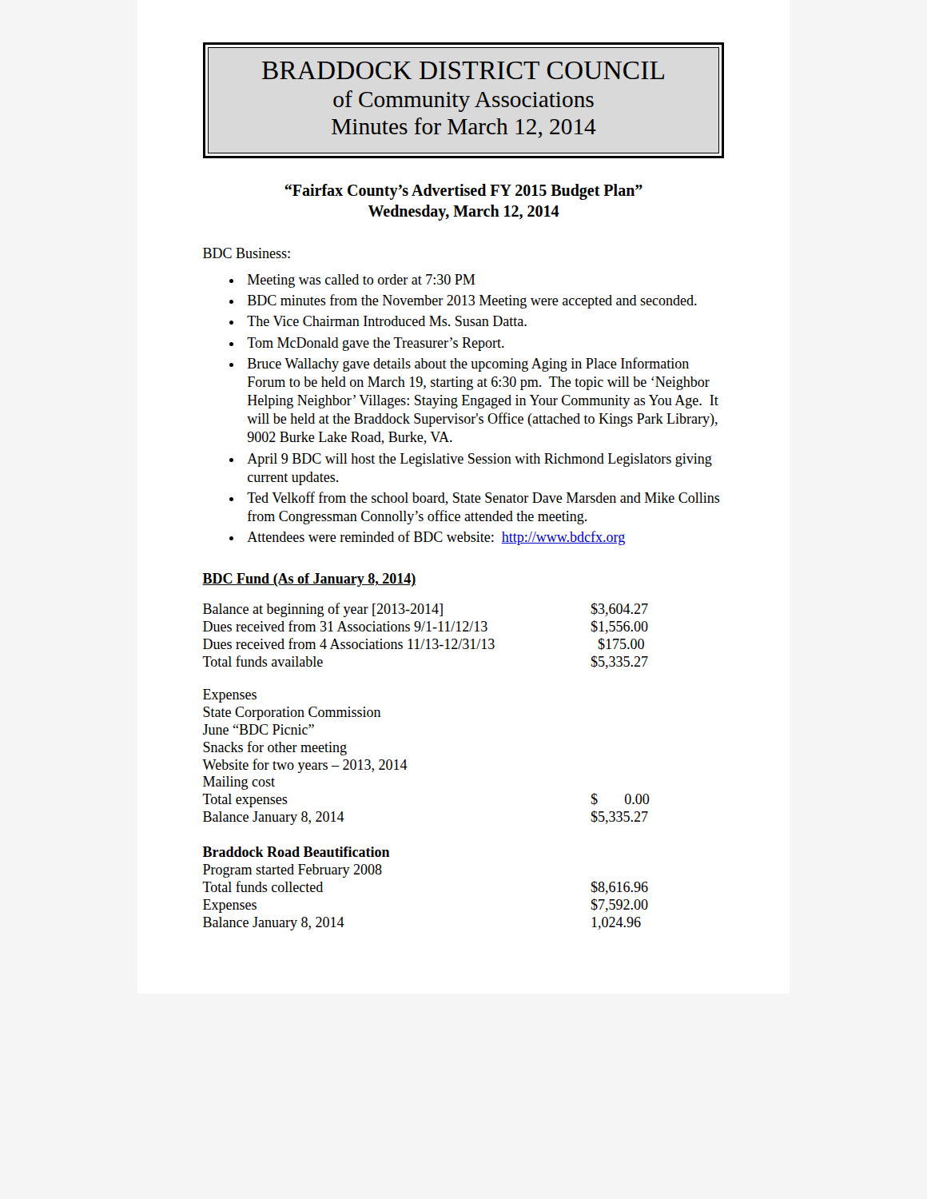BRADDOCK DISTRICT COUNCIL
of Community Associations
Minutes for March 12, 2014
“Fairfax County’s Advertised FY 2015 Budget Plan”
Wednesday, March 12, 2014
BDC Business:
Meeting was called to order at 7:30 PM
BDC minutes from the November 2013 Meeting were accepted and seconded.
The Vice Chairman Introduced Ms. Susan Datta.
Tom McDonald gave the Treasurer’s Report.
Bruce Wallachy gave details about the upcoming Aging in Place Information Forum to be held on March 19, starting at 6:30 pm. The topic will be ‘Neighbor Helping Neighbor’ Villages: Staying Engaged in Your Community as You Age. It will be held at the Braddock Supervisor's Office (attached to Kings Park Library), 9002 Burke Lake Road, Burke, VA.
April 9 BDC will host the Legislative Session with Richmond Legislators giving current updates.
Ted Velkoff from the school board, State Senator Dave Marsden and Mike Collins from Congressman Connolly’s office attended the meeting.
Attendees were reminded of BDC website: http://www.bdcfx.org
BDC Fund (As of January 8, 2014)
| Balance at beginning of year [2013-2014] | $3,604.27 |
| Dues received from 31 Associations 9/1-11/12/13 | $1,556.00 |
| Dues received from 4 Associations 11/13-12/31/13 | $175.00 |
| Total funds available | $5,335.27 |
| Expenses | |
| State Corporation Commission | |
| June “BDC Picnic” | |
| Snacks for other meeting | |
| Website for two years – 2013, 2014 | |
| Mailing cost | |
| Total expenses | $ 0.00 |
| Balance January 8, 2014 | $5,335.27 |
Braddock Road Beautification
| Program started February 2008 | |
| Total funds collected | $8,616.96 |
| Expenses | $7,592.00 |
| Balance January 8, 2014 | 1,024.96 |